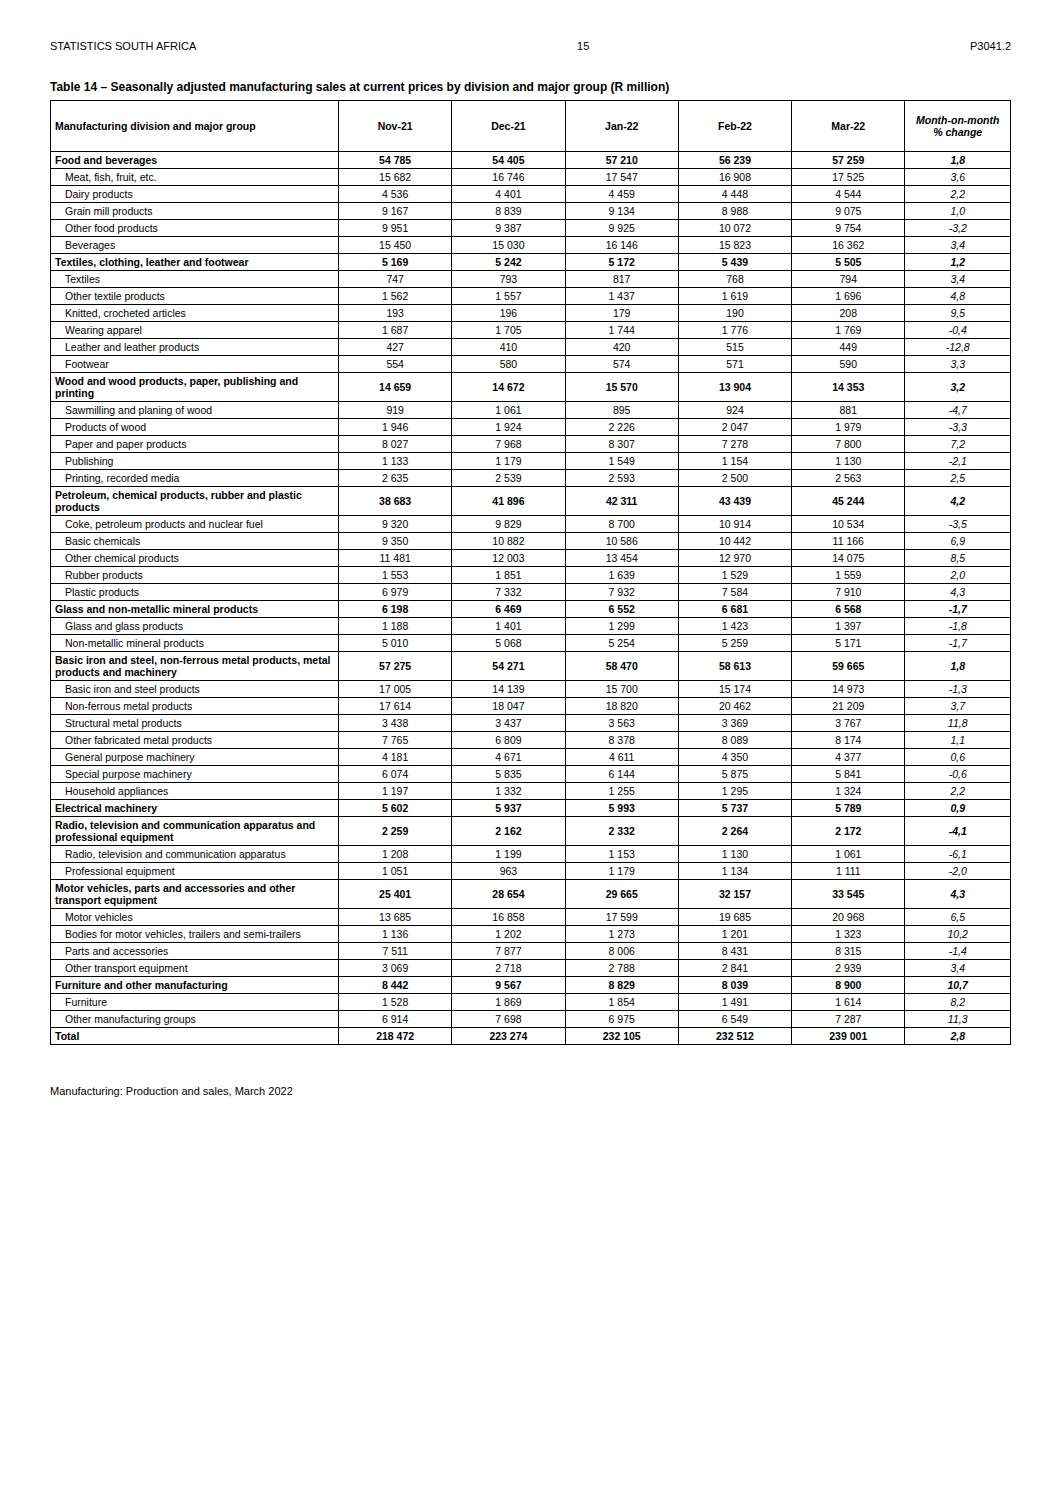STATISTICS SOUTH AFRICA
15
P3041.2
Table 14 – Seasonally adjusted manufacturing sales at current prices by division and major group (R million)
| Manufacturing division and major group | Nov-21 | Dec-21 | Jan-22 | Feb-22 | Mar-22 | Month-on-month % change |
| --- | --- | --- | --- | --- | --- | --- |
| Food and beverages | 54 785 | 54 405 | 57 210 | 56 239 | 57 259 | 1,8 |
| Meat, fish, fruit, etc. | 15 682 | 16 746 | 17 547 | 16 908 | 17 525 | 3,6 |
| Dairy products | 4 536 | 4 401 | 4 459 | 4 448 | 4 544 | 2,2 |
| Grain mill products | 9 167 | 8 839 | 9 134 | 8 988 | 9 075 | 1,0 |
| Other food products | 9 951 | 9 387 | 9 925 | 10 072 | 9 754 | -3,2 |
| Beverages | 15 450 | 15 030 | 16 146 | 15 823 | 16 362 | 3,4 |
| Textiles, clothing, leather and footwear | 5 169 | 5 242 | 5 172 | 5 439 | 5 505 | 1,2 |
| Textiles | 747 | 793 | 817 | 768 | 794 | 3,4 |
| Other textile products | 1 562 | 1 557 | 1 437 | 1 619 | 1 696 | 4,8 |
| Knitted, crocheted articles | 193 | 196 | 179 | 190 | 208 | 9,5 |
| Wearing apparel | 1 687 | 1 705 | 1 744 | 1 776 | 1 769 | -0,4 |
| Leather and leather products | 427 | 410 | 420 | 515 | 449 | -12,8 |
| Footwear | 554 | 580 | 574 | 571 | 590 | 3,3 |
| Wood and wood products, paper, publishing and printing | 14 659 | 14 672 | 15 570 | 13 904 | 14 353 | 3,2 |
| Sawmilling and planing of wood | 919 | 1 061 | 895 | 924 | 881 | -4,7 |
| Products of wood | 1 946 | 1 924 | 2 226 | 2 047 | 1 979 | -3,3 |
| Paper and paper products | 8 027 | 7 968 | 8 307 | 7 278 | 7 800 | 7,2 |
| Publishing | 1 133 | 1 179 | 1 549 | 1 154 | 1 130 | -2,1 |
| Printing, recorded media | 2 635 | 2 539 | 2 593 | 2 500 | 2 563 | 2,5 |
| Petroleum, chemical products, rubber and plastic products | 38 683 | 41 896 | 42 311 | 43 439 | 45 244 | 4,2 |
| Coke, petroleum products and nuclear fuel | 9 320 | 9 829 | 8 700 | 10 914 | 10 534 | -3,5 |
| Basic chemicals | 9 350 | 10 882 | 10 586 | 10 442 | 11 166 | 6,9 |
| Other chemical products | 11 481 | 12 003 | 13 454 | 12 970 | 14 075 | 8,5 |
| Rubber products | 1 553 | 1 851 | 1 639 | 1 529 | 1 559 | 2,0 |
| Plastic products | 6 979 | 7 332 | 7 932 | 7 584 | 7 910 | 4,3 |
| Glass and non-metallic mineral products | 6 198 | 6 469 | 6 552 | 6 681 | 6 568 | -1,7 |
| Glass and glass products | 1 188 | 1 401 | 1 299 | 1 423 | 1 397 | -1,8 |
| Non-metallic mineral products | 5 010 | 5 068 | 5 254 | 5 259 | 5 171 | -1,7 |
| Basic iron and steel, non-ferrous metal products, metal products and machinery | 57 275 | 54 271 | 58 470 | 58 613 | 59 665 | 1,8 |
| Basic iron and steel products | 17 005 | 14 139 | 15 700 | 15 174 | 14 973 | -1,3 |
| Non-ferrous metal products | 17 614 | 18 047 | 18 820 | 20 462 | 21 209 | 3,7 |
| Structural metal products | 3 438 | 3 437 | 3 563 | 3 369 | 3 767 | 11,8 |
| Other fabricated metal products | 7 765 | 6 809 | 8 378 | 8 089 | 8 174 | 1,1 |
| General purpose machinery | 4 181 | 4 671 | 4 611 | 4 350 | 4 377 | 0,6 |
| Special purpose machinery | 6 074 | 5 835 | 6 144 | 5 875 | 5 841 | -0,6 |
| Household appliances | 1 197 | 1 332 | 1 255 | 1 295 | 1 324 | 2,2 |
| Electrical machinery | 5 602 | 5 937 | 5 993 | 5 737 | 5 789 | 0,9 |
| Radio, television and communication apparatus and professional equipment | 2 259 | 2 162 | 2 332 | 2 264 | 2 172 | -4,1 |
| Radio, television and communication apparatus | 1 208 | 1 199 | 1 153 | 1 130 | 1 061 | -6,1 |
| Professional equipment | 1 051 | 963 | 1 179 | 1 134 | 1 111 | -2,0 |
| Motor vehicles, parts and accessories and other transport equipment | 25 401 | 28 654 | 29 665 | 32 157 | 33 545 | 4,3 |
| Motor vehicles | 13 685 | 16 858 | 17 599 | 19 685 | 20 968 | 6,5 |
| Bodies for motor vehicles, trailers and semi-trailers | 1 136 | 1 202 | 1 273 | 1 201 | 1 323 | 10,2 |
| Parts and accessories | 7 511 | 7 877 | 8 006 | 8 431 | 8 315 | -1,4 |
| Other transport equipment | 3 069 | 2 718 | 2 788 | 2 841 | 2 939 | 3,4 |
| Furniture and other manufacturing | 8 442 | 9 567 | 8 829 | 8 039 | 8 900 | 10,7 |
| Furniture | 1 528 | 1 869 | 1 854 | 1 491 | 1 614 | 8,2 |
| Other manufacturing groups | 6 914 | 7 698 | 6 975 | 6 549 | 7 287 | 11,3 |
| Total | 218 472 | 223 274 | 232 105 | 232 512 | 239 001 | 2,8 |
Manufacturing: Production and sales, March 2022